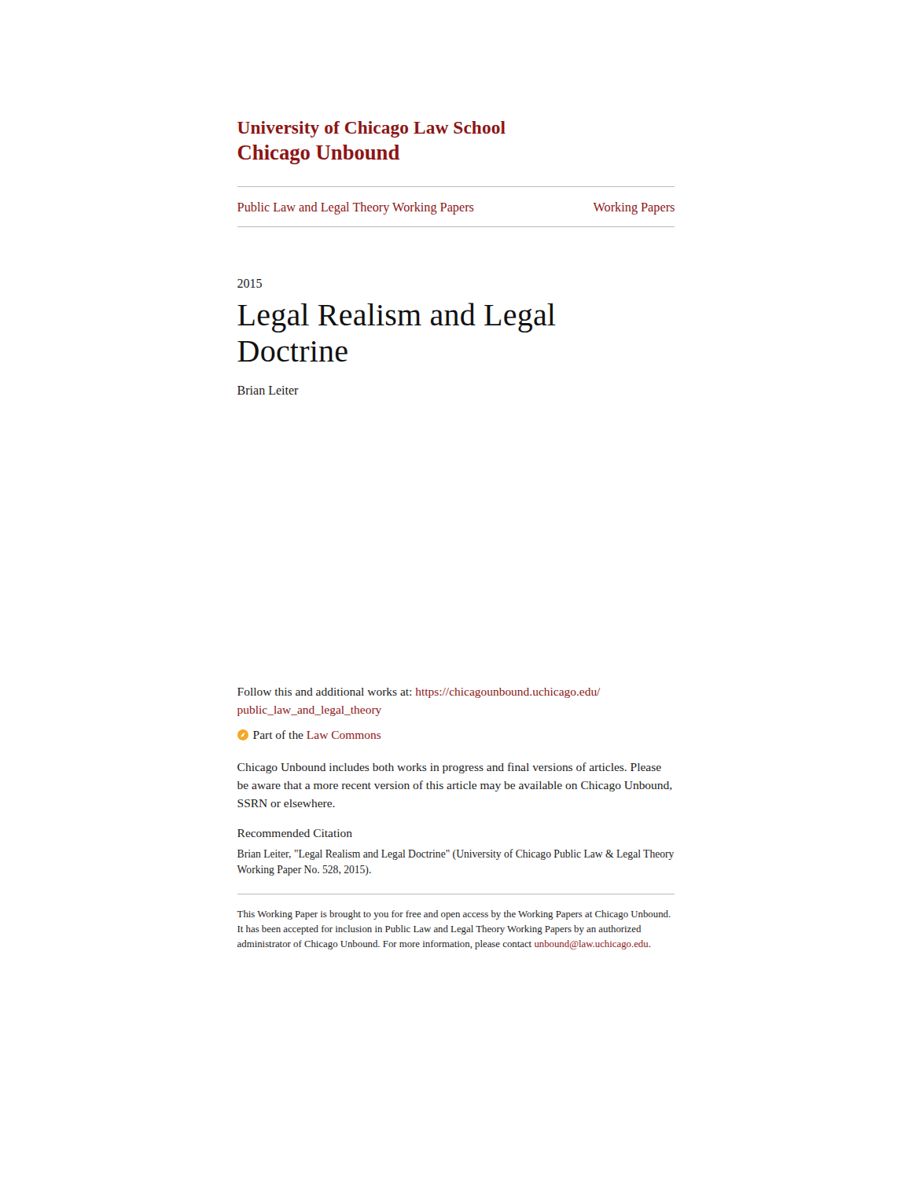University of Chicago Law School
Chicago Unbound
Public Law and Legal Theory Working Papers
Working Papers
2015
Legal Realism and Legal Doctrine
Brian Leiter
Follow this and additional works at: https://chicagounbound.uchicago.edu/
public_law_and_legal_theory
Part of the Law Commons
Chicago Unbound includes both works in progress and final versions of articles. Please be aware that a more recent version of this article may be available on Chicago Unbound, SSRN or elsewhere.
Recommended Citation
Brian Leiter, "Legal Realism and Legal Doctrine" (University of Chicago Public Law & Legal Theory Working Paper No. 528, 2015).
This Working Paper is brought to you for free and open access by the Working Papers at Chicago Unbound. It has been accepted for inclusion in Public Law and Legal Theory Working Papers by an authorized administrator of Chicago Unbound. For more information, please contact unbound@law.uchicago.edu.